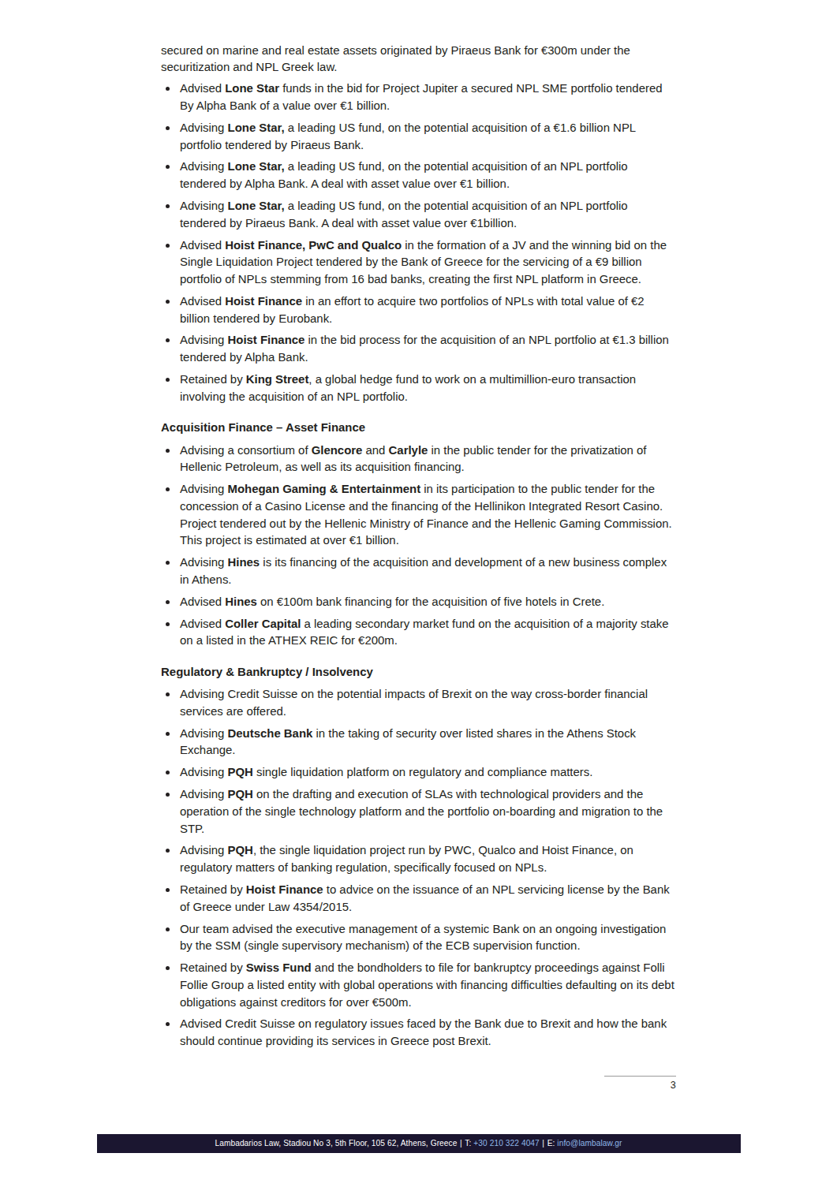secured on marine and real estate assets originated by Piraeus Bank for €300m under the securitization and NPL Greek law.
Advised Lone Star funds in the bid for Project Jupiter a secured NPL SME portfolio tendered By Alpha Bank of a value over €1 billion.
Advising Lone Star, a leading US fund, on the potential acquisition of a €1.6 billion NPL portfolio tendered by Piraeus Bank.
Advising Lone Star, a leading US fund, on the potential acquisition of an NPL portfolio tendered by Alpha Bank. A deal with asset value over €1 billion.
Advising Lone Star, a leading US fund, on the potential acquisition of an NPL portfolio tendered by Piraeus Bank. A deal with asset value over €1billion.
Advised Hoist Finance, PwC and Qualco in the formation of a JV and the winning bid on the Single Liquidation Project tendered by the Bank of Greece for the servicing of a €9 billion portfolio of NPLs stemming from 16 bad banks, creating the first NPL platform in Greece.
Advised Hoist Finance in an effort to acquire two portfolios of NPLs with total value of €2 billion tendered by Eurobank.
Advising Hoist Finance in the bid process for the acquisition of an NPL portfolio at €1.3 billion tendered by Alpha Bank.
Retained by King Street, a global hedge fund to work on a multimillion-euro transaction involving the acquisition of an NPL portfolio.
Acquisition Finance – Asset Finance
Advising a consortium of Glencore and Carlyle in the public tender for the privatization of Hellenic Petroleum, as well as its acquisition financing.
Advising Mohegan Gaming & Entertainment in its participation to the public tender for the concession of a Casino License and the financing of the Hellinikon Integrated Resort Casino. Project tendered out by the Hellenic Ministry of Finance and the Hellenic Gaming Commission. This project is estimated at over €1 billion.
Advising Hines is its financing of the acquisition and development of a new business complex in Athens.
Advised Hines on €100m bank financing for the acquisition of five hotels in Crete.
Advised Coller Capital a leading secondary market fund on the acquisition of a majority stake on a listed in the ATHEX REIC for €200m.
Regulatory & Bankruptcy / Insolvency
Advising Credit Suisse on the potential impacts of Brexit on the way cross-border financial services are offered.
Advising Deutsche Bank in the taking of security over listed shares in the Athens Stock Exchange.
Advising PQH single liquidation platform on regulatory and compliance matters.
Advising PQH on the drafting and execution of SLAs with technological providers and the operation of the single technology platform and the portfolio on-boarding and migration to the STP.
Advising PQH, the single liquidation project run by PWC, Qualco and Hoist Finance, on regulatory matters of banking regulation, specifically focused on NPLs.
Retained by Hoist Finance to advice on the issuance of an NPL servicing license by the Bank of Greece under Law 4354/2015.
Our team advised the executive management of a systemic Bank on an ongoing investigation by the SSM (single supervisory mechanism) of the ECB supervision function.
Retained by Swiss Fund and the bondholders to file for bankruptcy proceedings against Folli Follie Group a listed entity with global operations with financing difficulties defaulting on its debt obligations against creditors for over €500m.
Advised Credit Suisse on regulatory issues faced by the Bank due to Brexit and how the bank should continue providing its services in Greece post Brexit.
3
Lambadarios Law, Stadiou No 3, 5th Floor, 105 62, Athens, Greece|T: +30 210 322 4047|E: info@lambalaw.gr